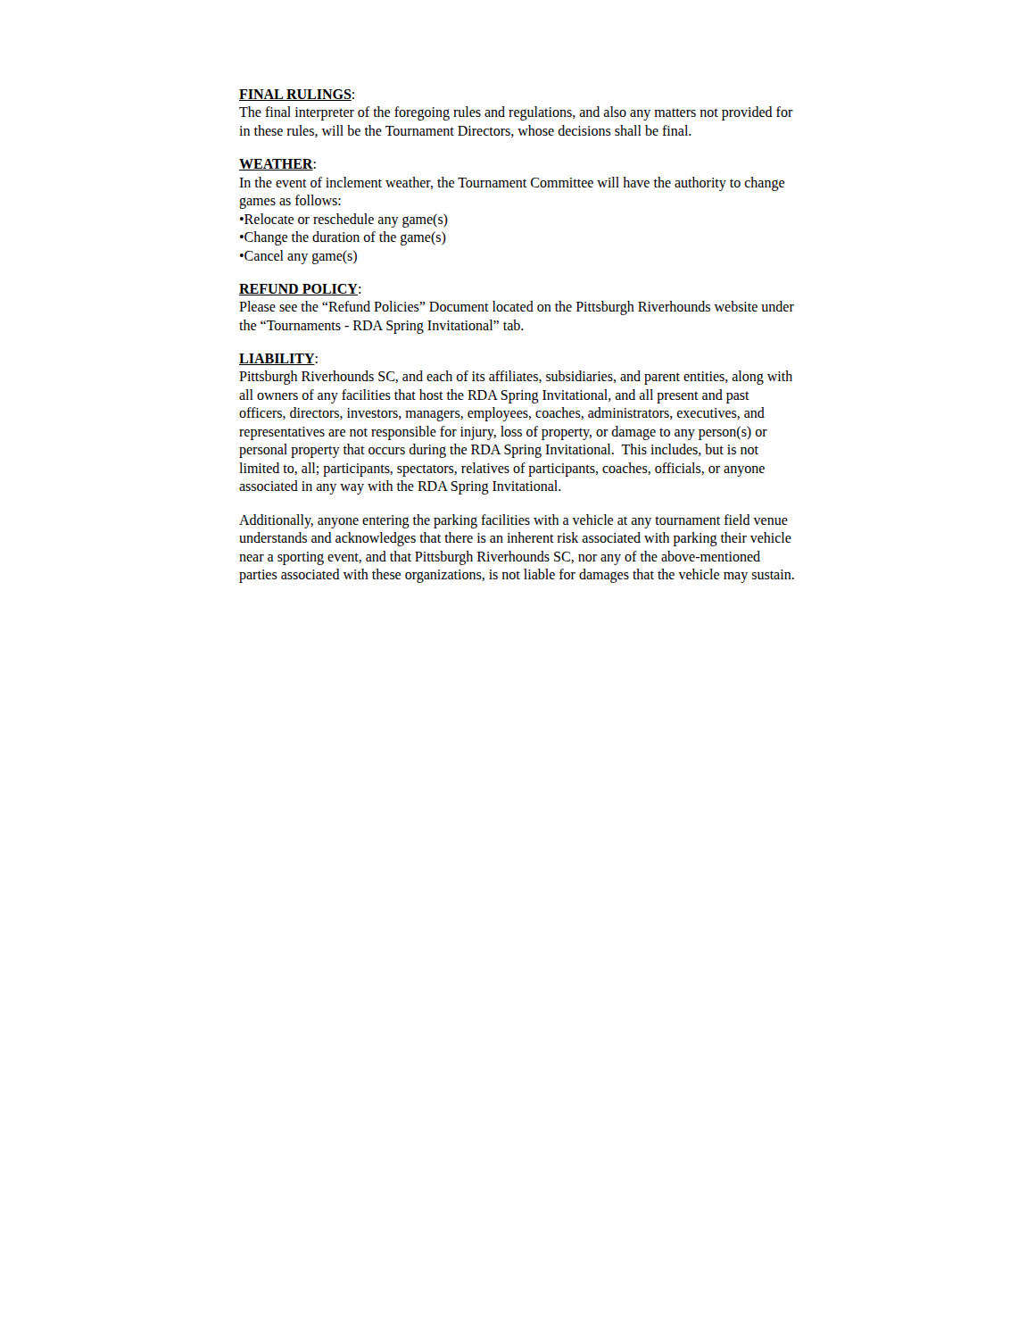FINAL RULINGS:
The final interpreter of the foregoing rules and regulations, and also any matters not provided for in these rules, will be the Tournament Directors, whose decisions shall be final.
WEATHER:
In the event of inclement weather, the Tournament Committee will have the authority to change games as follows:
Relocate or reschedule any game(s)
Change the duration of the game(s)
Cancel any game(s)
REFUND POLICY:
Please see the “Refund Policies” Document located on the Pittsburgh Riverhounds website under the “Tournaments - RDA Spring Invitational” tab.
LIABILITY:
Pittsburgh Riverhounds SC, and each of its affiliates, subsidiaries, and parent entities, along with all owners of any facilities that host the RDA Spring Invitational, and all present and past officers, directors, investors, managers, employees, coaches, administrators, executives, and representatives are not responsible for injury, loss of property, or damage to any person(s) or personal property that occurs during the RDA Spring Invitational. This includes, but is not limited to, all; participants, spectators, relatives of participants, coaches, officials, or anyone associated in any way with the RDA Spring Invitational.
Additionally, anyone entering the parking facilities with a vehicle at any tournament field venue understands and acknowledges that there is an inherent risk associated with parking their vehicle near a sporting event, and that Pittsburgh Riverhounds SC, nor any of the above-mentioned parties associated with these organizations, is not liable for damages that the vehicle may sustain.